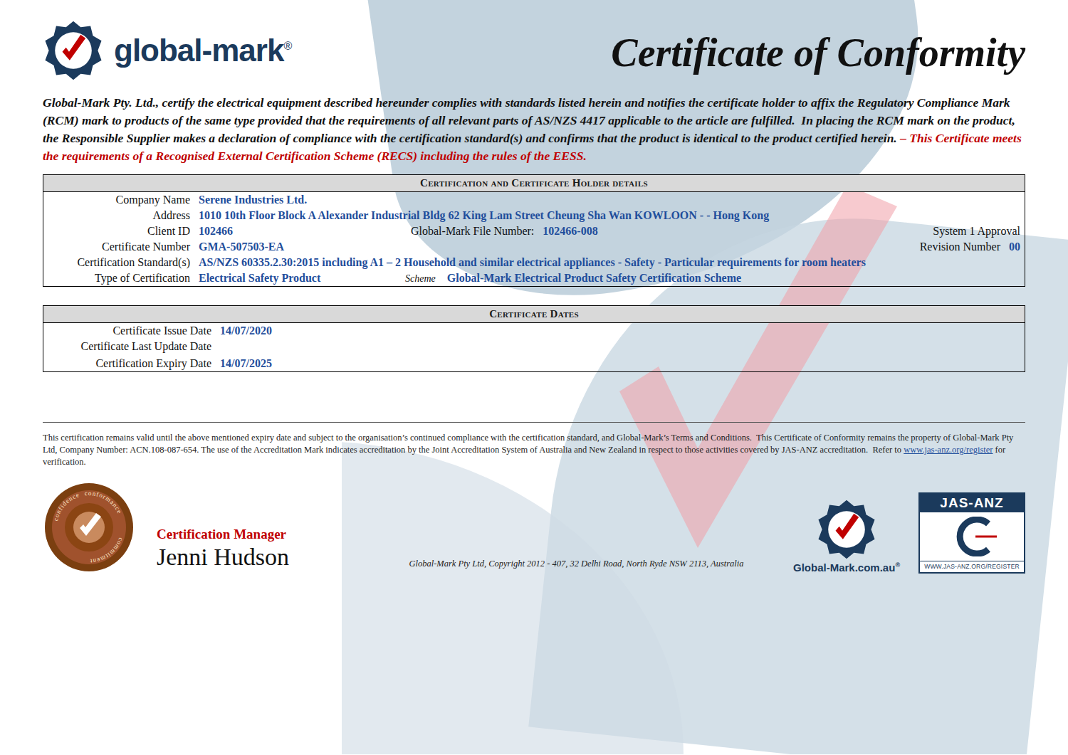global-mark®
Certificate of Conformity
Global-Mark Pty. Ltd., certify the electrical equipment described hereunder complies with standards listed herein and notifies the certificate holder to affix the Regulatory Compliance Mark (RCM) mark to products of the same type provided that the requirements of all relevant parts of AS/NZS 4417 applicable to the article are fulfilled. In placing the RCM mark on the product, the Responsible Supplier makes a declaration of compliance with the certification standard(s) and confirms that the product is identical to the product certified herein. – This Certificate meets the requirements of a Recognised External Certification Scheme (RECS) including the rules of the EESS.
Certification and Certificate Holder details
| Company Name | Serene Industries Ltd. |
| Address | 1010 10th Floor Block A Alexander Industrial Bldg 62 King Lam Street Cheung Sha Wan KOWLOON - - Hong Kong |
| Client ID | 102466 | Global-Mark File Number: 102466-008 | System 1 Approval |
| Certificate Number | GMA-507503-EA | Revision Number 00 |
| Certification Standard(s) | AS/NZS 60335.2.30:2015 including A1 – 2 Household and similar electrical appliances - Safety - Particular requirements for room heaters |
| Type of Certification | Electrical Safety Product | Scheme Global-Mark Electrical Product Safety Certification Scheme |
Certificate Dates
| Certificate Issue Date | 14/07/2020 |
| Certificate Last Update Date | |
| Certification Expiry Date | 14/07/2025 |
This certification remains valid until the above mentioned expiry date and subject to the organisation’s continued compliance with the certification standard, and Global-Mark’s Terms and Conditions. This Certificate of Conformity remains the property of Global-Mark Pty Ltd, Company Number: ACN.108-087-654. The use of the Accreditation Mark indicates accreditation by the Joint Accreditation System of Australia and New Zealand in respect to those activities covered by JAS-ANZ accreditation. Refer to www.jas-anz.org/register for verification.
confidence conformance commitment
Certification Manager
Jenni Hudson
Global-Mark Pty Ltd, Copyright 2012 - 407, 32 Delhi Road, North Ryde NSW 2113, Australia
Global-Mark.com.au®
JAS-ANZ
WWW.JAS-ANZ.ORG/REGISTER